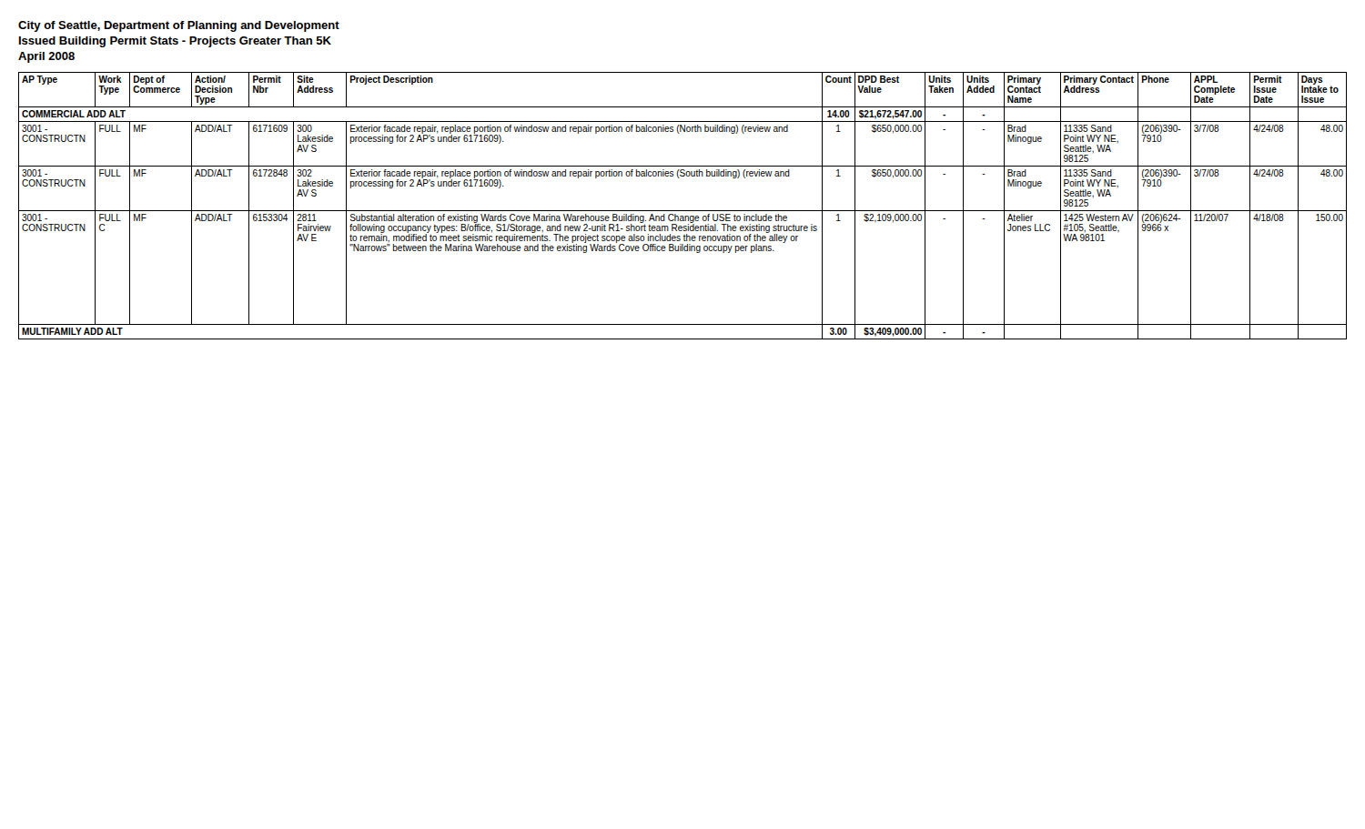City of Seattle, Department of Planning and Development
Issued Building Permit Stats - Projects Greater Than 5K
April 2008
| AP Type | Work Type | Dept of Commerce | Action/ Decision Type | Permit Nbr | Site Address | Project Description | Count | DPD Best Value | Units Taken | Units Added | Primary Contact Name | Primary Contact Address | Phone | APPL Complete Date | Permit Issue Date | Days Intake to Issue |
| --- | --- | --- | --- | --- | --- | --- | --- | --- | --- | --- | --- | --- | --- | --- | --- | --- |
| COMMERCIAL ADD ALT | 14.00 | $21,672,547.00 | - | - | | | | | | |
| 3001 - CONSTRUCTN | FULL | MF | ADD/ALT | 6171609 | 300 Lakeside AV S | Exterior facade repair, replace portion of windosw and repair portion of balconies (North building) (review and processing for 2 AP's under 6171609). | 1 | $650,000.00 | - | - | Brad Minogue | 11335 Sand Point WY NE, Seattle, WA 98125 | (206)390-7910 | 3/7/08 | 4/24/08 | 48.00 |
| 3001 - CONSTRUCTN | FULL | MF | ADD/ALT | 6172848 | 302 Lakeside AV S | Exterior facade repair, replace portion of windosw and repair portion of balconies (South building) (review and processing for 2 AP's under 6171609). | 1 | $650,000.00 | - | - | Brad Minogue | 11335 Sand Point WY NE, Seattle, WA 98125 | (206)390-7910 | 3/7/08 | 4/24/08 | 48.00 |
| 3001 - CONSTRUCTN | FULL C | MF | ADD/ALT | 6153304 | 2811 Fairview AV E | Substantial alteration of existing Wards Cove Marina Warehouse Building. And Change of USE to include the following occupancy types: B/office, S1/Storage, and new 2-unit R1- short team Residential. The existing structure is to remain, modified to meet seismic requirements. The project scope also includes the renovation of the alley or "Narrows" between the Marina Warehouse and the existing Wards Cove Office Building occupy per plans. | 1 | $2,109,000.00 | - | - | Atelier Jones LLC | 1425 Western AV #105, Seattle, WA 98101 | (206)624-9966 x | 11/20/07 | 4/18/08 | 150.00 |
| MULTIFAMILY ADD ALT | 3.00 | $3,409,000.00 | - | - | | | | | | |